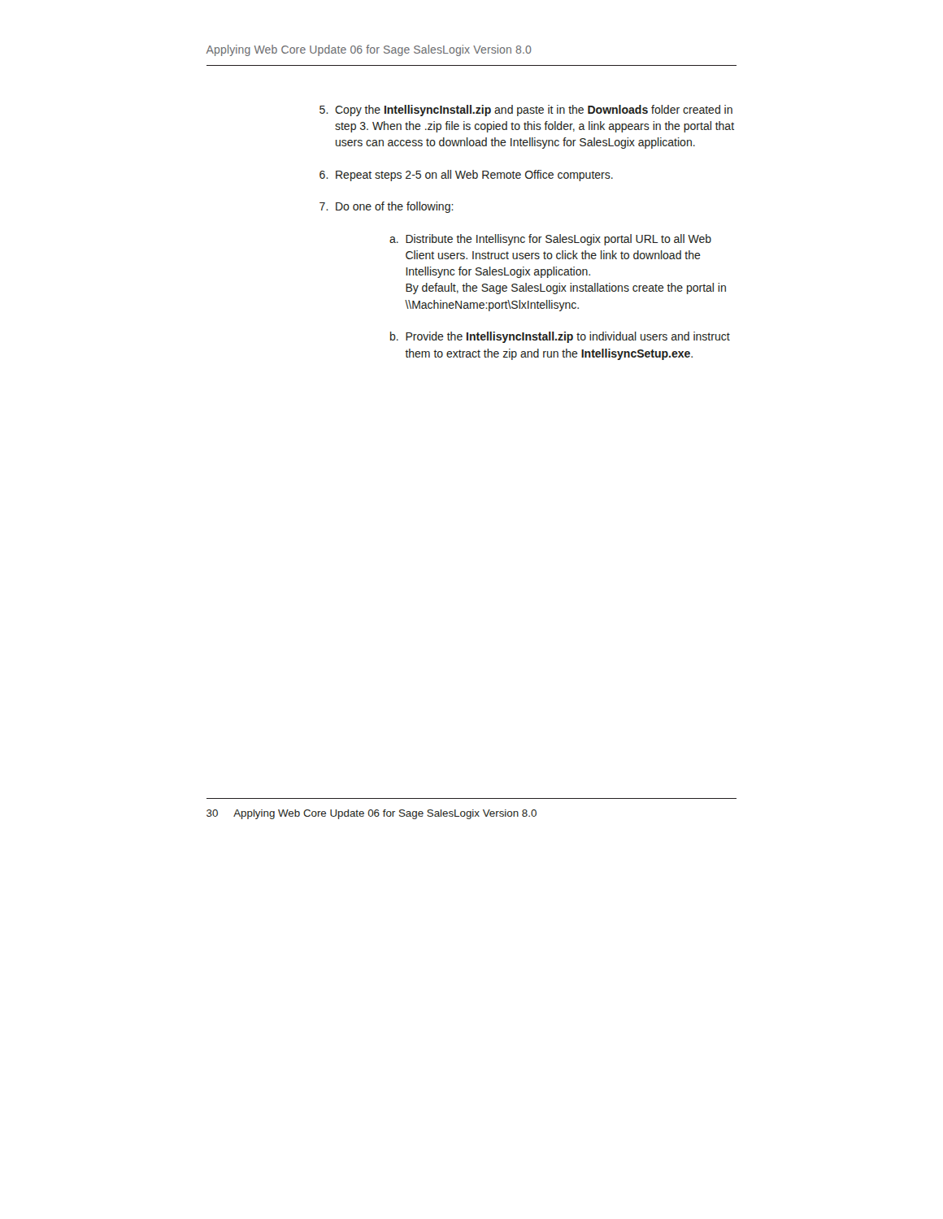Applying Web Core Update 06 for Sage SalesLogix Version 8.0
5. Copy the IntellisyncInstall.zip and paste it in the Downloads folder created in step 3. When the .zip file is copied to this folder, a link appears in the portal that users can access to download the Intellisync for SalesLogix application.
6. Repeat steps 2-5 on all Web Remote Office computers.
7. Do one of the following:
a. Distribute the Intellisync for SalesLogix portal URL to all Web Client users. Instruct users to click the link to download the Intellisync for SalesLogix application.
By default, the Sage SalesLogix installations create the portal in
\\MachineName:port\SlxIntellisync.
b. Provide the IntellisyncInstall.zip to individual users and instruct them to extract the zip and run the IntellisyncSetup.exe.
30 Applying Web Core Update 06 for Sage SalesLogix Version 8.0